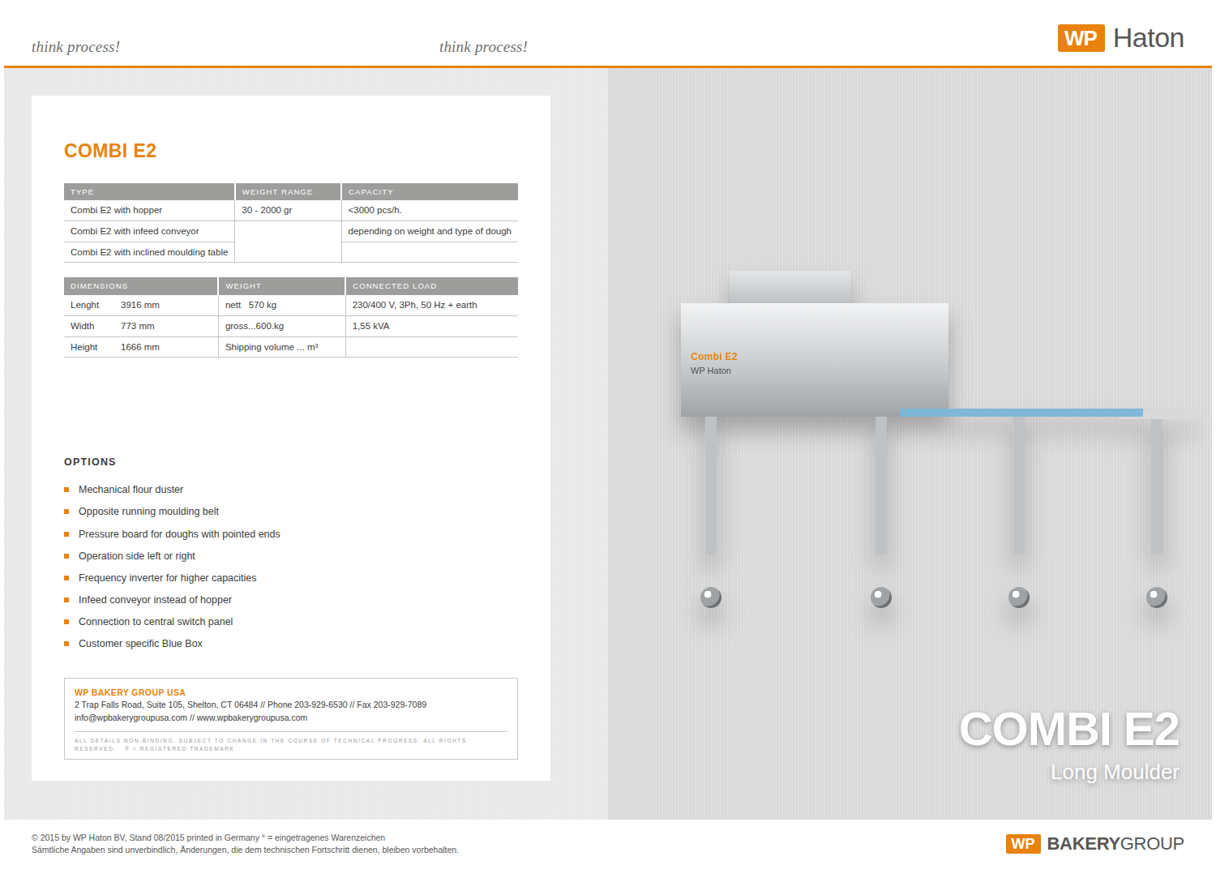think process!
think process!
WP Haton
COMBI E2
| Type | Weight range | Capacity |
| --- | --- | --- |
| Combi E2 with hopper | 30 - 2000 gr | <3000 pcs/h. |
| Combi E2 with infeed conveyor | | depending on weight and type of dough |
| Combi E2 with inclined moulding table | | |
| Dimensions | Weight | Connected load |
| --- | --- | --- |
| Lenght 3916 mm | nett 570 kg | 230/400 V, 3Ph, 50 Hz + earth |
| Width 773 mm | gross...600.kg | 1,55 kVA |
| Height 1666 mm | Shipping volume ... m³ | |
Options
Mechanical flour duster
Opposite running moulding belt
Pressure board for doughs with pointed ends
Operation side left or right
Frequency inverter for higher capacities
Infeed conveyor instead of hopper
Connection to central switch panel
Customer specific Blue Box
WP BAKERY GROUP USA
2 Trap Falls Road, Suite 105, Shelton, CT 06484 // Phone 203-929-6530 // Fax 203-929-7089
info@wpbakerygroupusa.com // www.wpbakerygroupusa.com
All details non-binding. Subject to change in the course of technical progress. All rights reserved. ® = registered trademark
Combi E2 WP Haton
COMBI E2
Long Moulder
© 2015 by WP Haton BV, Stand 08/2015 printed in Germany ° = eingetragenes Warenzeichen
Sämtliche Angaben sind unverbindlich, Änderungen, die dem technischen Fortschritt dienen, bleiben vorbehalten.
WP BAKERYGROUP